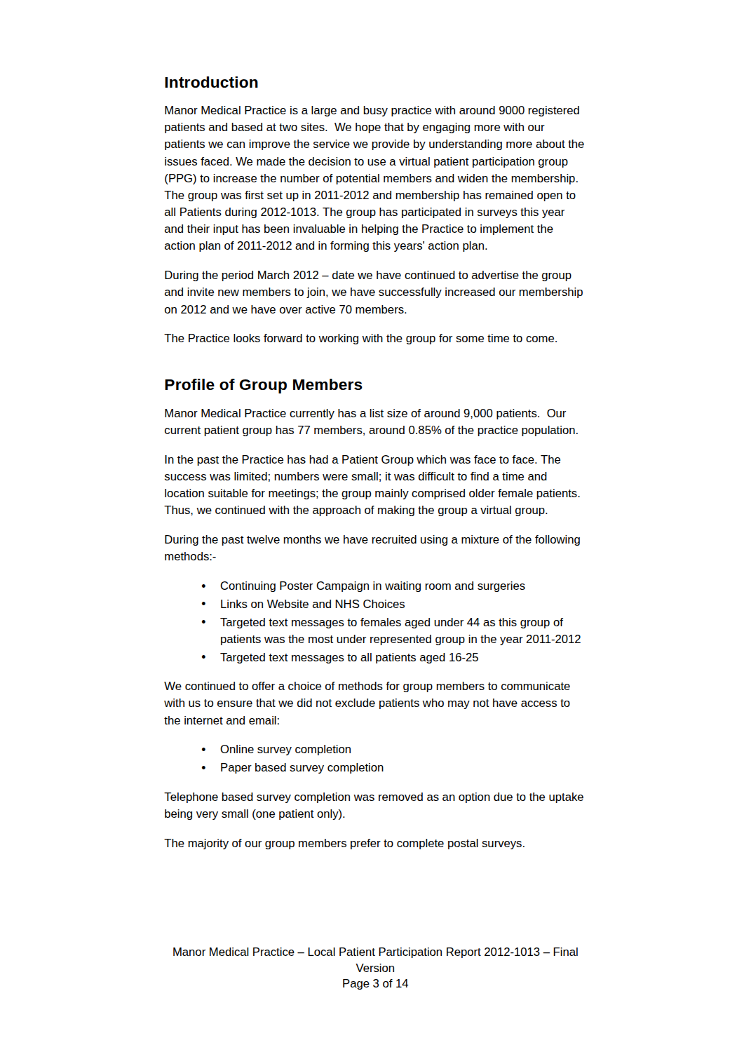Introduction
Manor Medical Practice is a large and busy practice with around 9000 registered patients and based at two sites. We hope that by engaging more with our patients we can improve the service we provide by understanding more about the issues faced. We made the decision to use a virtual patient participation group (PPG) to increase the number of potential members and widen the membership. The group was first set up in 2011-2012 and membership has remained open to all Patients during 2012-1013. The group has participated in surveys this year and their input has been invaluable in helping the Practice to implement the action plan of 2011-2012 and in forming this years' action plan.
During the period March 2012 – date we have continued to advertise the group and invite new members to join, we have successfully increased our membership on 2012 and we have over active 70 members.
The Practice looks forward to working with the group for some time to come.
Profile of Group Members
Manor Medical Practice currently has a list size of around 9,000 patients. Our current patient group has 77 members, around 0.85% of the practice population.
In the past the Practice has had a Patient Group which was face to face. The success was limited; numbers were small; it was difficult to find a time and location suitable for meetings; the group mainly comprised older female patients. Thus, we continued with the approach of making the group a virtual group.
During the past twelve months we have recruited using a mixture of the following methods:-
Continuing Poster Campaign in waiting room and surgeries
Links on Website and NHS Choices
Targeted text messages to females aged under 44 as this group of patients was the most under represented group in the year 2011-2012
Targeted text messages to all patients aged 16-25
We continued to offer a choice of methods for group members to communicate with us to ensure that we did not exclude patients who may not have access to the internet and email:
Online survey completion
Paper based survey completion
Telephone based survey completion was removed as an option due to the uptake being very small (one patient only).
The majority of our group members prefer to complete postal surveys.
Manor Medical Practice – Local Patient Participation Report 2012-1013 – Final Version
Page 3 of 14